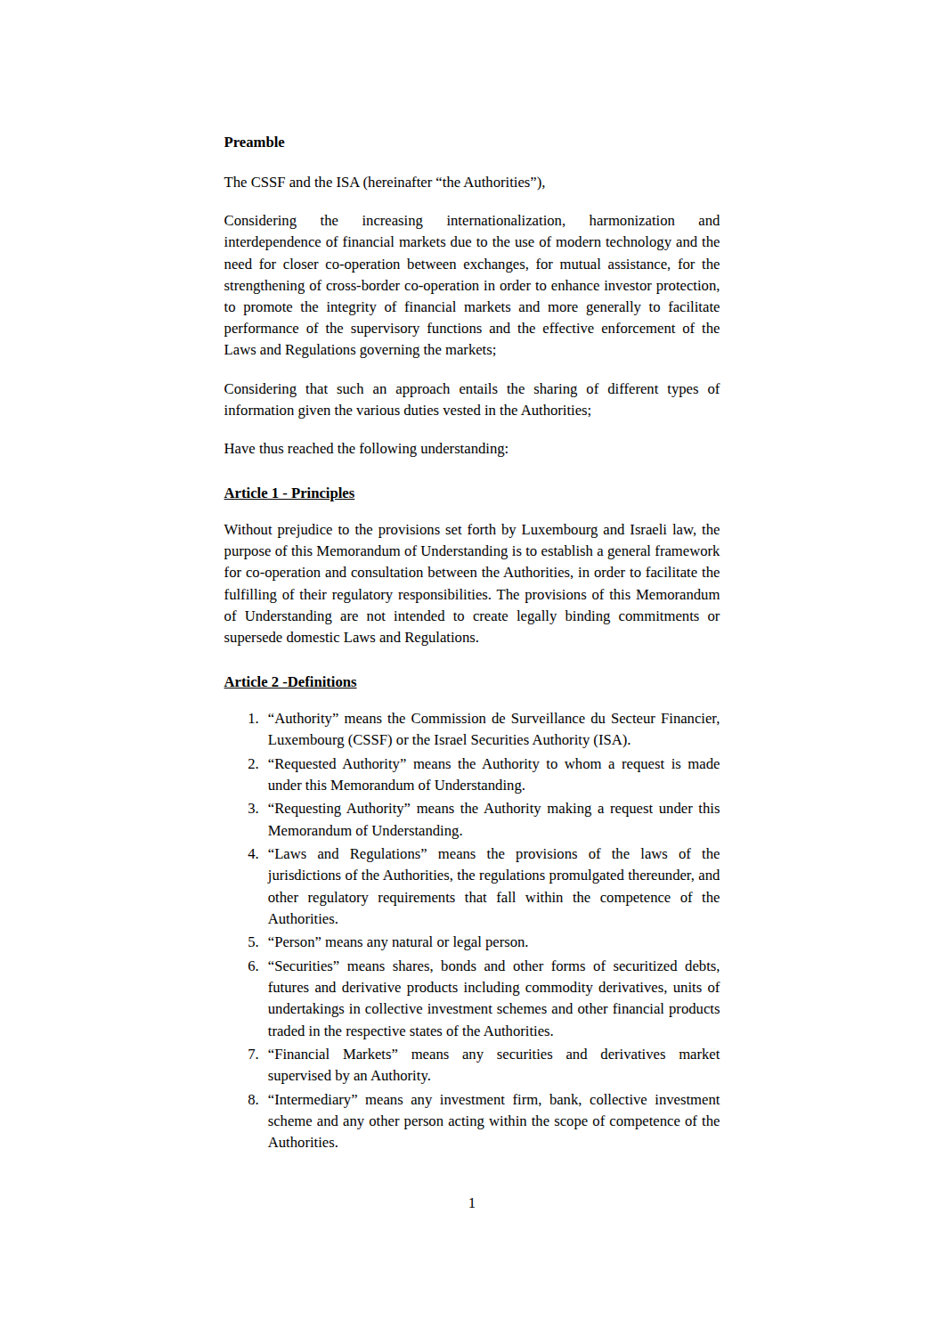Preamble
The CSSF and the ISA (hereinafter “the Authorities”),
Considering the increasing internationalization, harmonization and interdependence of financial markets due to the use of modern technology and the need for closer co-operation between exchanges, for mutual assistance, for the strengthening of cross-border co-operation in order to enhance investor protection, to promote the integrity of financial markets and more generally to facilitate performance of the supervisory functions and the effective enforcement of the Laws and Regulations governing the markets;
Considering that such an approach entails the sharing of different types of information given the various duties vested in the Authorities;
Have thus reached the following understanding:
Article 1 - Principles
Without prejudice to the provisions set forth by Luxembourg and Israeli law, the purpose of this Memorandum of Understanding is to establish a general framework for co-operation and consultation between the Authorities, in order to facilitate the fulfilling of their regulatory responsibilities. The provisions of this Memorandum of Understanding are not intended to create legally binding commitments or supersede domestic Laws and Regulations.
Article 2 -Definitions
“Authority” means the Commission de Surveillance du Secteur Financier, Luxembourg (CSSF) or the Israel Securities Authority (ISA).
“Requested Authority” means the Authority to whom a request is made under this Memorandum of Understanding.
“Requesting Authority” means the Authority making a request under this Memorandum of Understanding.
“Laws and Regulations” means the provisions of the laws of the jurisdictions of the Authorities, the regulations promulgated thereunder, and other regulatory requirements that fall within the competence of the Authorities.
“Person” means any natural or legal person.
“Securities” means shares, bonds and other forms of securitized debts, futures and derivative products including commodity derivatives, units of undertakings in collective investment schemes and other financial products traded in the respective states of the Authorities.
“Financial Markets” means any securities and derivatives market supervised by an Authority.
“Intermediary” means any investment firm, bank, collective investment scheme and any other person acting within the scope of competence of the Authorities.
1